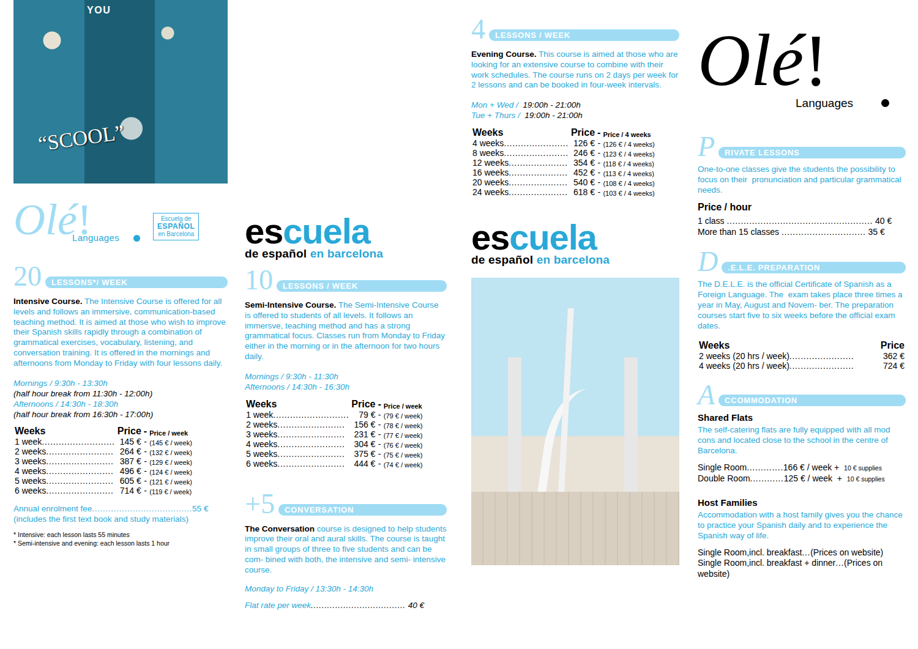YOU
“SCOOL”
Olé! Languages Escuela de
ESPAÑOL
en Barcelona
20 LESSONS*/ WEEK
Intensive Course. The Intensive Course is offered for all levels and follows an immersive, communication-based teaching method. It is aimed at those who wish to improve their Spanish skills rapidly through a combination of grammatical exercises, vocabulary, listening, and conversation training. It is offered in the mornings and afternoons from Monday to Friday with four lessons daily.
Mornings / 9:30h - 13:30h
(half hour break from 11:30h - 12:00h)
Afternoons / 14:30h - 18:30h
(half hour break from 16:30h - 17:00h)
| Weeks | Price | - | Price / week |
| 1 week .......................... | 145 € | - | (145 € / week) |
| 2 weeks ........................ | 264 € | - | (132 € / week) |
| 3 weeks ........................ | 387 € | - | (129 € / week) |
| 4 weeks ........................ | 496 € | - | (124 € / week) |
| 5 weeks ........................ | 605 € | - | (121 € / week) |
| 6 weeks ........................ | 714 € | - | (119 € / week) |
Annual enrolment fee..................................... 55 €
(includes the first text book and study materials)
* Intensive: each lesson lasts 55 minutes
* Semi-intensive and evening: each lesson lasts 1 hour
escuela
de español en barcelona
10 LESSONS / WEEK
Semi-Intensive Course. The Semi-Intensive Course is offered to students of all levels. It follows an immersve, teaching method and has a strong grammatical focus. Classes run from Monday to Friday either in the morning or in the afternoon for two hours daily.
Mornings / 9:30h - 11:30h
Afternoons / 14:30h - 16:30h
| Weeks | Price | - | Price / week |
| 1 week ........................... | 79 € | - | (79 € / week) |
| 2 weeks ........................ | 156 € | - | (78 € / week) |
| 3 weeks ........................ | 231 € | - | (77 € / week) |
| 4 weeks ........................ | 304 € | - | (76 € / week) |
| 5 weeks ........................ | 375 € | - | (75 € / week) |
| 6 weeks ........................ | 444 € | - | (74 € / week) |
+5 CONVERSATION
The Conversation course is designed to help students improve their oral and aural skills. The course is taught in small groups of three to five students and can be com- bined with both, the intensive and semi- intensive course.
Monday to Friday / 13:30h - 14:30h
Flat rate per week................................... 40 €
4 LESSONS / WEEK
Evening Course. This course is aimed at those who are looking for an extensive course to combine with their work schedules. The course runs on 2 days per week for 2 lessons and can be booked in four-week intervals.
Mon + Wed / 19:00h - 21:00h
Tue + Thurs / 19:00h - 21:00h
| Weeks | Price | - | Price / 4 weeks |
| 4 weeks ....................... | 126 € | - | (126 € / 4 weeks) |
| 8 weeks ....................... | 246 € | - | (123 € / 4 weeks) |
| 12 weeks ..................... | 354 € | - | (118 € / 4 weeks) |
| 16 weeks ..................... | 452 € | - | (113 € / 4 weeks) |
| 20 weeks ..................... | 540 € | - | (108 € / 4 weeks) |
| 24 weeks ..................... | 618 € | - | (103 € / 4 weeks) |
escuela
de español en barcelona
Olé! Languages
P RIVATE LESSONS
One-to-one classes give the students the possibility to focus on their pronunciation and particular grammatical needs.
Price / hour
1 class .................................................... 40 €
More than 15 classes .............................. 35 €
D .E.L.E. PREPARATION
The D.E.L.E. is the official Certificate of Spanish as a Foreign Language. The exam takes place three times a year in May, August and Novem- ber. The preparation courses start five to six weeks before the official exam dates.
| Weeks | Price |
| 2 weeks (20 hrs / week) ....................... | 362 € |
| 4 weeks (20 hrs / week) ....................... | 724 € |
A CCOMMODATION
Shared Flats
The self-catering flats are fully equipped with all mod cons and located close to the school in the centre of Barcelona.
Single Room............. 166 € / week + 10 € supplies
Double Room............ 125 € / week + 10 € supplies
Host Families
Accommodation with a host family gives you the chance to practice your Spanish daily and to experience the Spanish way of life.
Single Room,incl. breakfast...(Prices on website)
Single Room,incl. breakfast + dinner...(Prices on website)